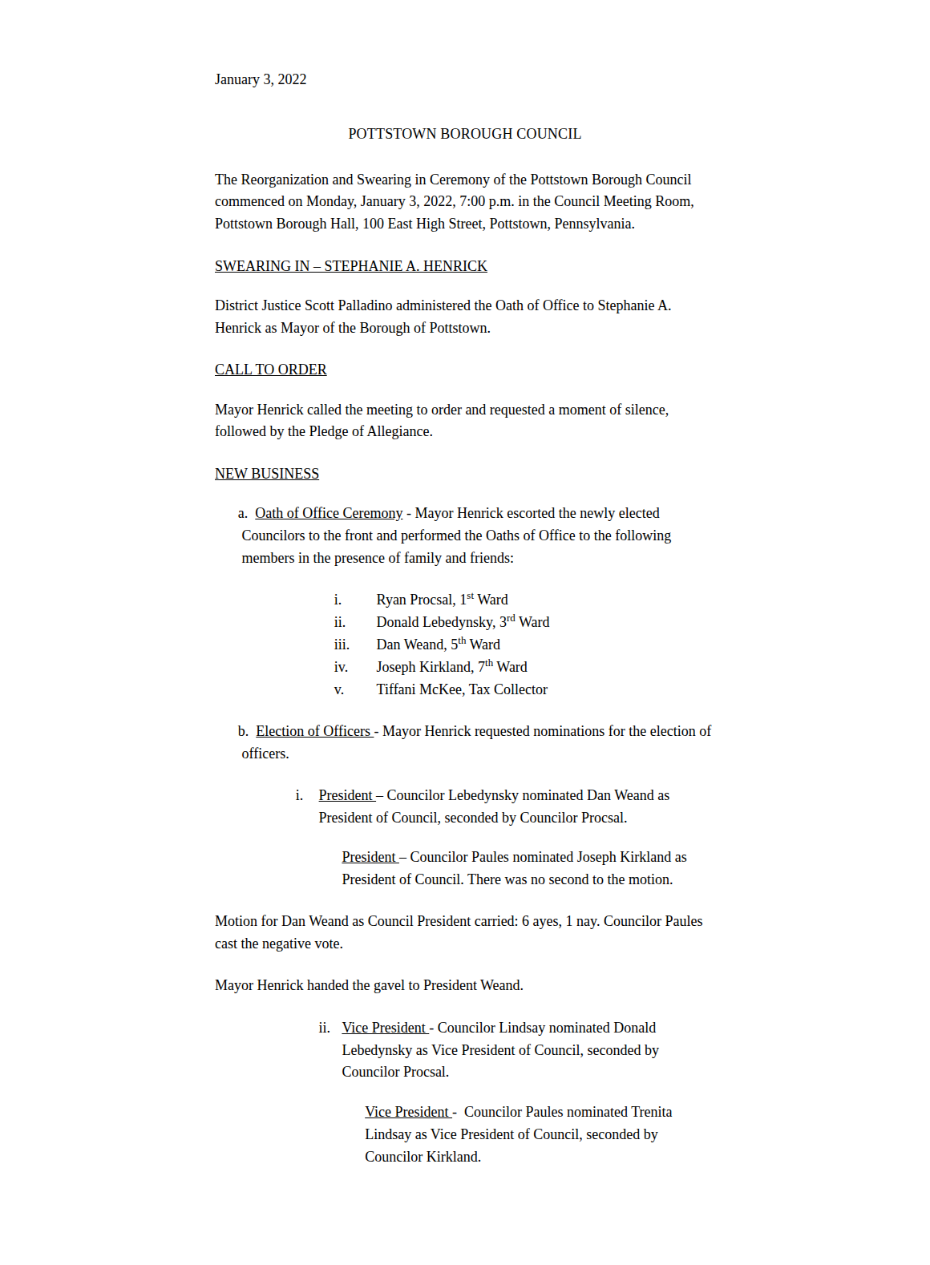January 3, 2022
POTTSTOWN BOROUGH COUNCIL
The Reorganization and Swearing in Ceremony of the Pottstown Borough Council commenced on Monday, January 3, 2022, 7:00 p.m. in the Council Meeting Room, Pottstown Borough Hall, 100 East High Street, Pottstown, Pennsylvania.
SWEARING IN – STEPHANIE A. HENRICK
District Justice Scott Palladino administered the Oath of Office to Stephanie A. Henrick as Mayor of the Borough of Pottstown.
CALL TO ORDER
Mayor Henrick called the meeting to order and requested a moment of silence, followed by the Pledge of Allegiance.
NEW BUSINESS
a. Oath of Office Ceremony - Mayor Henrick escorted the newly elected Councilors to the front and performed the Oaths of Office to the following members in the presence of family and friends:
i. Ryan Procsal, 1st Ward
ii. Donald Lebedynsky, 3rd Ward
iii. Dan Weand, 5th Ward
iv. Joseph Kirkland, 7th Ward
v. Tiffani McKee, Tax Collector
b. Election of Officers - Mayor Henrick requested nominations for the election of officers.
i.
President – Councilor Lebedynsky nominated Dan Weand as President of Council, seconded by Councilor Procsal.
President – Councilor Paules nominated Joseph Kirkland as President of Council. There was no second to the motion.
Motion for Dan Weand as Council President carried: 6 ayes, 1 nay. Councilor Paules cast the negative vote.
Mayor Henrick handed the gavel to President Weand.
ii.
Vice President - Councilor Lindsay nominated Donald Lebedynsky as Vice President of Council, seconded by Councilor Procsal.
Vice President - Councilor Paules nominated Trenita Lindsay as Vice President of Council, seconded by Councilor Kirkland.